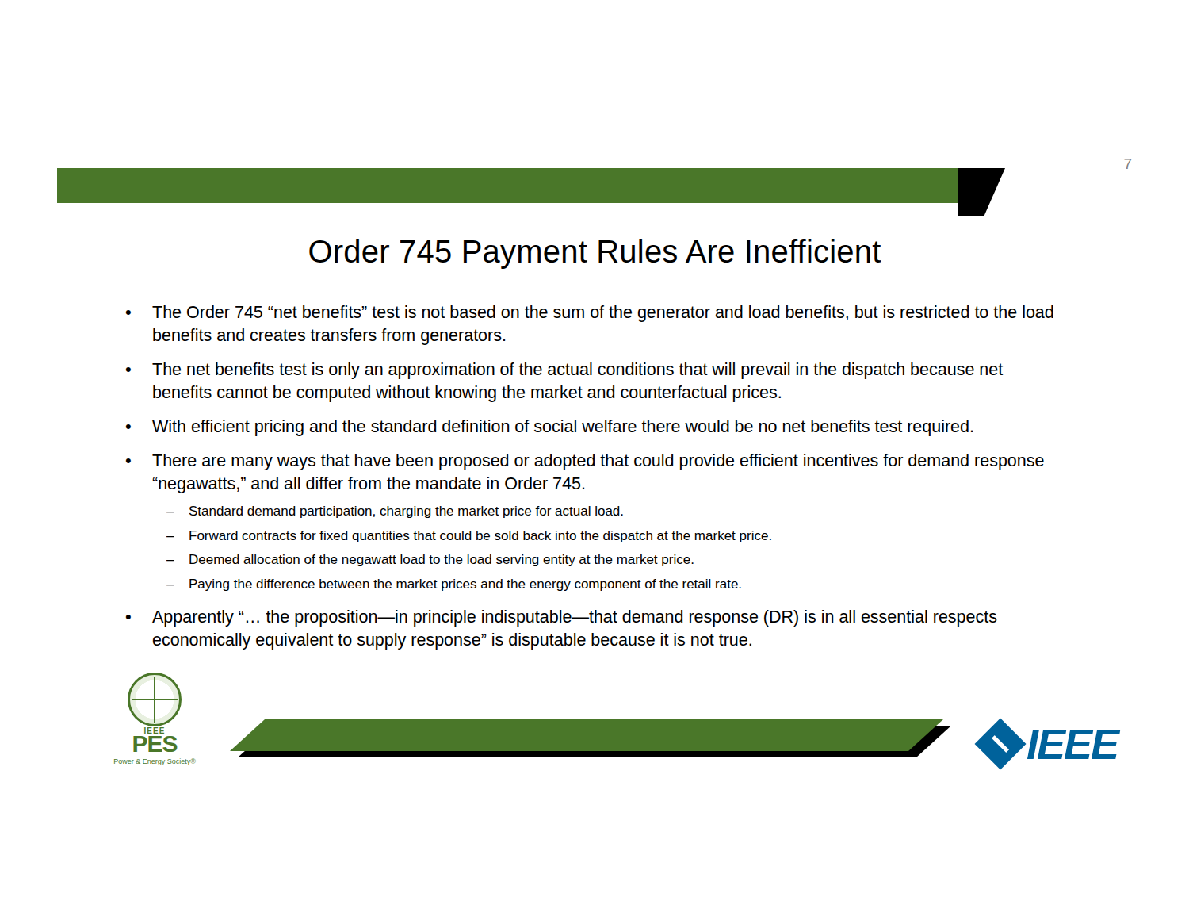7
Order 745 Payment Rules Are Inefficient
The Order 745 “net benefits” test is not based on the sum of the generator and load benefits, but is restricted to the load benefits and creates transfers from generators.
The net benefits test is only an approximation of the actual conditions that will prevail in the dispatch because net benefits cannot be computed without knowing the market and counterfactual prices.
With efficient pricing and the standard definition of social welfare there would be no net benefits test required.
There are many ways that have been proposed or adopted that could provide efficient incentives for demand response “negawatts,” and all differ from the mandate in Order 745.
Standard demand participation, charging the market price for actual load.
Forward contracts for fixed quantities that could be sold back into the dispatch at the market price.
Deemed allocation of the negawatt load to the load serving entity at the market price.
Paying the difference between the market prices and the energy component of the retail rate.
Apparently “… the proposition—in principle indisputable—that demand response (DR) is in all essential respects economically equivalent to supply response” is disputable because it is not true.
IEEE
PES
Power & Energy Society®
IEEE